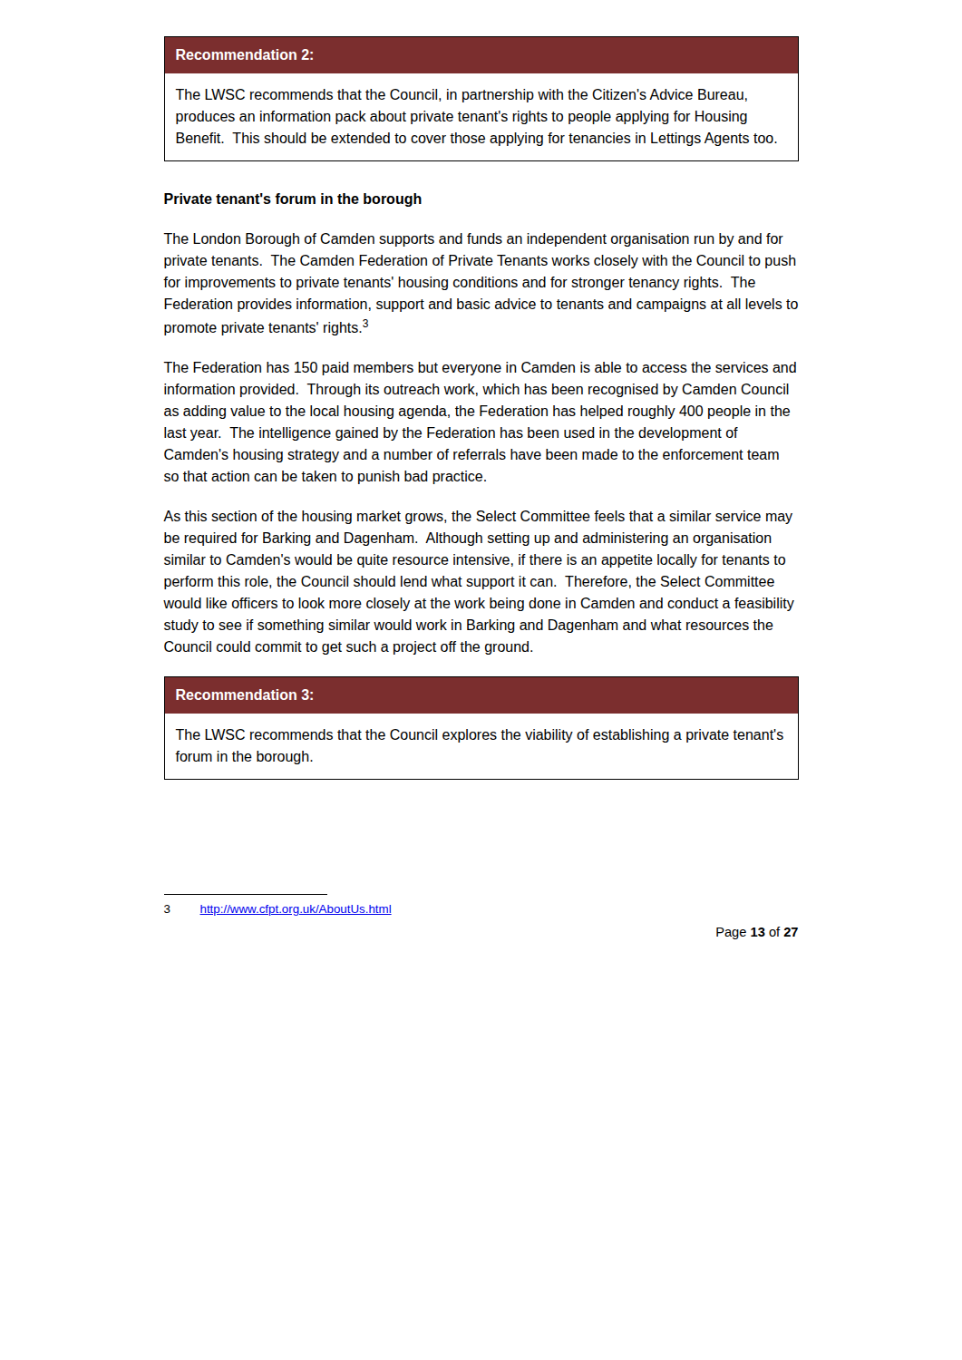Recommendation 2:
The LWSC recommends that the Council, in partnership with the Citizen's Advice Bureau, produces an information pack about private tenant's rights to people applying for Housing Benefit. This should be extended to cover those applying for tenancies in Lettings Agents too.
Private tenant's forum in the borough
The London Borough of Camden supports and funds an independent organisation run by and for private tenants. The Camden Federation of Private Tenants works closely with the Council to push for improvements to private tenants' housing conditions and for stronger tenancy rights. The Federation provides information, support and basic advice to tenants and campaigns at all levels to promote private tenants' rights.3
The Federation has 150 paid members but everyone in Camden is able to access the services and information provided. Through its outreach work, which has been recognised by Camden Council as adding value to the local housing agenda, the Federation has helped roughly 400 people in the last year. The intelligence gained by the Federation has been used in the development of Camden's housing strategy and a number of referrals have been made to the enforcement team so that action can be taken to punish bad practice.
As this section of the housing market grows, the Select Committee feels that a similar service may be required for Barking and Dagenham. Although setting up and administering an organisation similar to Camden's would be quite resource intensive, if there is an appetite locally for tenants to perform this role, the Council should lend what support it can. Therefore, the Select Committee would like officers to look more closely at the work being done in Camden and conduct a feasibility study to see if something similar would work in Barking and Dagenham and what resources the Council could commit to get such a project off the ground.
Recommendation 3:
The LWSC recommends that the Council explores the viability of establishing a private tenant's forum in the borough.
3
http://www.cfpt.org.uk/AboutUs.html
Page 13 of 27